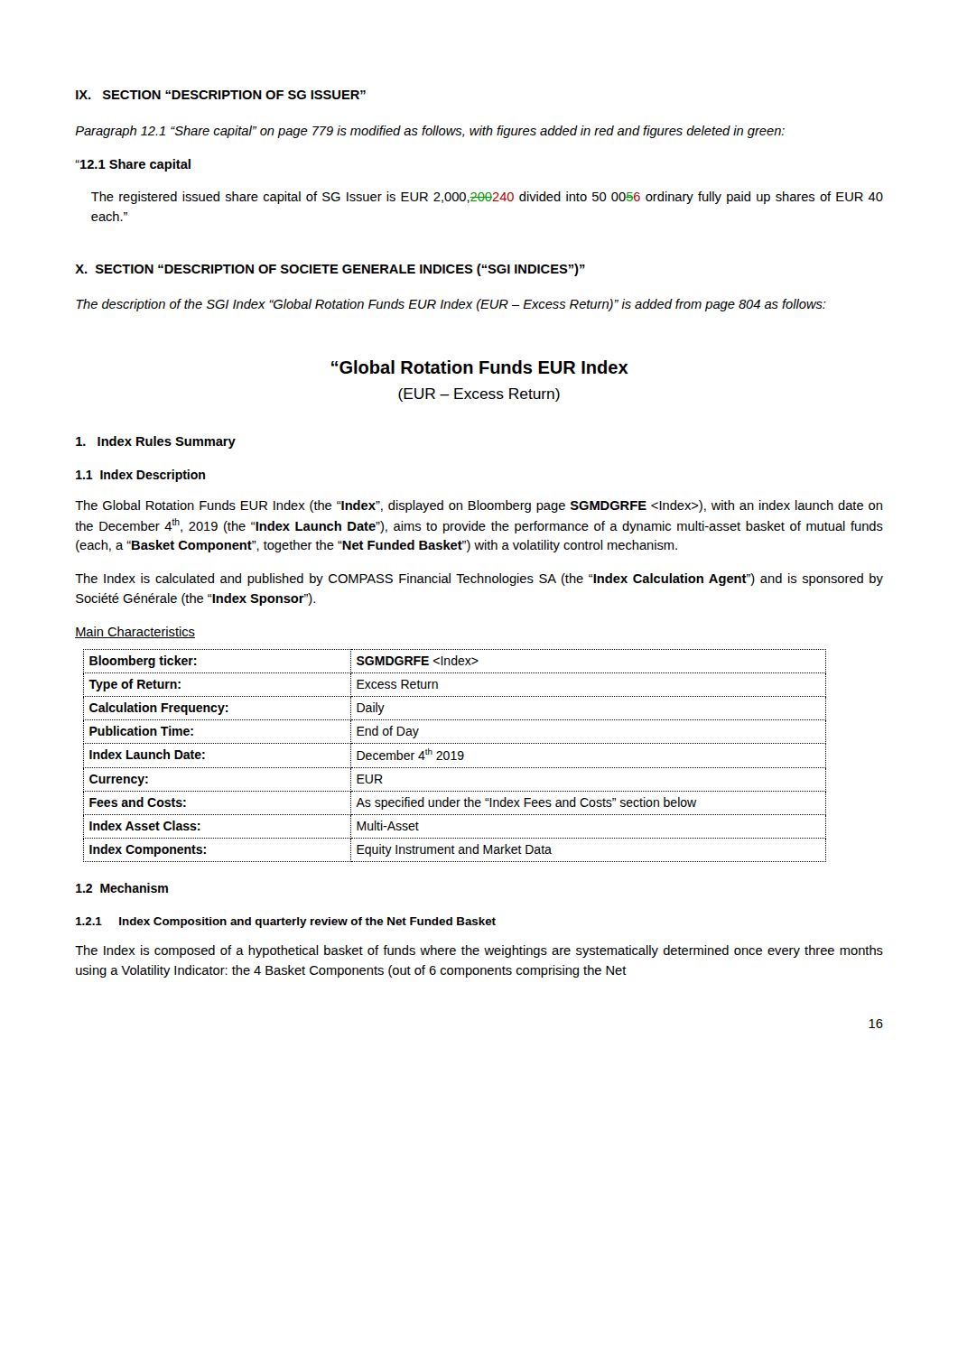IX. SECTION “DESCRIPTION OF SG ISSUER”
Paragraph 12.1 “Share capital” on page 779 is modified as follows, with figures added in red and figures deleted in green:
“12.1 Share capital
The registered issued share capital of SG Issuer is EUR 2,000,200240 divided into 50 0056 ordinary fully paid up shares of EUR 40 each.”
X. SECTION “DESCRIPTION OF SOCIETE GENERALE INDICES (“SGI INDICES”)”
The description of the SGI Index “Global Rotation Funds EUR Index (EUR – Excess Return)” is added from page 804 as follows:
“Global Rotation Funds EUR Index
(EUR – Excess Return)
1. Index Rules Summary
1.1 Index Description
The Global Rotation Funds EUR Index (the “Index”, displayed on Bloomberg page SGMDGRFE <Index>), with an index launch date on the December 4th, 2019 (the “Index Launch Date”), aims to provide the performance of a dynamic multi-asset basket of mutual funds (each, a “Basket Component”, together the “Net Funded Basket”) with a volatility control mechanism.
The Index is calculated and published by COMPASS Financial Technologies SA (the “Index Calculation Agent”) and is sponsored by Société Générale (the “Index Sponsor”).
Main Characteristics
| Bloomberg ticker: | SGMDGRFE <Index> |
| Type of Return: | Excess Return |
| Calculation Frequency: | Daily |
| Publication Time: | End of Day |
| Index Launch Date: | December 4 th 2019 |
| Currency: | EUR |
| Fees and Costs: | As specified under the “Index Fees and Costs” section below |
| Index Asset Class: | Multi-Asset |
| Index Components: | Equity Instrument and Market Data |
1.2 Mechanism
1.2.1 Index Composition and quarterly review of the Net Funded Basket
The Index is composed of a hypothetical basket of funds where the weightings are systematically determined once every three months using a Volatility Indicator: the 4 Basket Components (out of 6 components comprising the Net
16